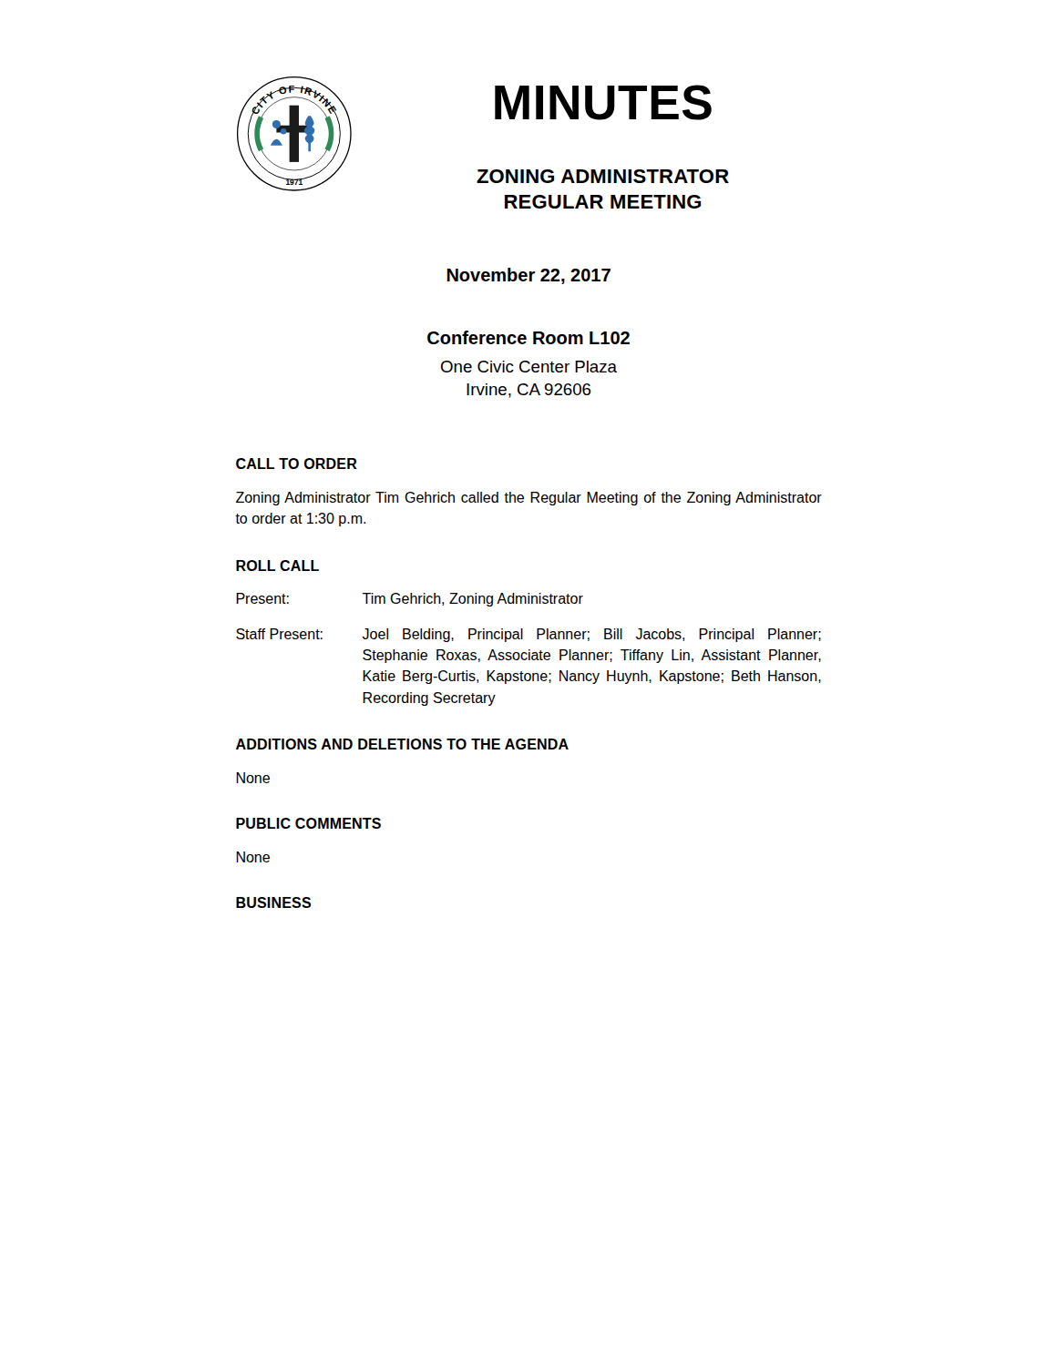CITY OF IRVINE 1971
MINUTES
ZONING ADMINISTRATOR
REGULAR MEETING
November 22, 2017
Conference Room L102
One Civic Center Plaza
Irvine, CA 92606
CALL TO ORDER
Zoning Administrator Tim Gehrich called the Regular Meeting of the Zoning Administrator to order at 1:30 p.m.
ROLL CALL
Present:
Tim Gehrich, Zoning Administrator
Staff Present:
Joel Belding, Principal Planner; Bill Jacobs, Principal Planner; Stephanie Roxas, Associate Planner; Tiffany Lin, Assistant Planner, Katie Berg-Curtis, Kapstone; Nancy Huynh, Kapstone; Beth Hanson, Recording Secretary
ADDITIONS AND DELETIONS TO THE AGENDA
None
PUBLIC COMMENTS
None
BUSINESS